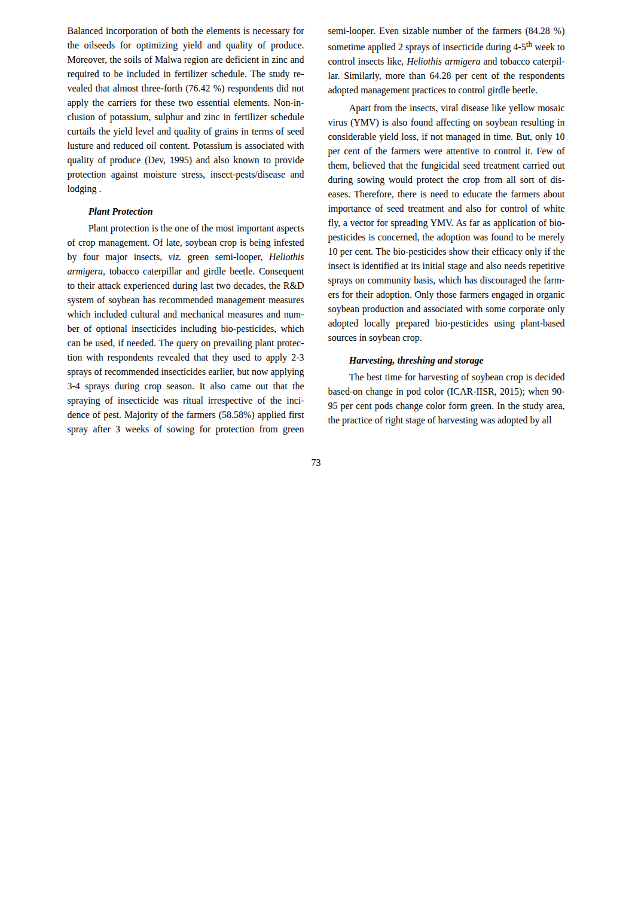Balanced incorporation of both the elements is necessary for the oilseeds for optimizing yield and quality of produce. Moreover, the soils of Malwa region are deficient in zinc and required to be included in fertilizer schedule. The study revealed that almost three-forth (76.42 %) respondents did not apply the carriers for these two essential elements. Non-inclusion of potassium, sulphur and zinc in fertilizer schedule curtails the yield level and quality of grains in terms of seed lusture and reduced oil content. Potassium is associated with quality of produce (Dev, 1995) and also known to provide protection against moisture stress, insect-pests/disease and lodging .
Plant Protection
Plant protection is the one of the most important aspects of crop management. Of late, soybean crop is being infested by four major insects, viz. green semi-looper, Heliothis armigera, tobacco caterpillar and girdle beetle. Consequent to their attack experienced during last two decades, the R&D system of soybean has recommended management measures which included cultural and mechanical measures and number of optional insecticides including bio-pesticides, which can be used, if needed. The query on prevailing plant protection with respondents revealed that they used to apply 2-3 sprays of recommended insecticides earlier, but now applying 3-4 sprays during crop season. It also came out that the spraying of insecticide was ritual irrespective of the incidence of pest. Majority of the farmers (58.58%) applied first spray after 3 weeks of sowing for protection from green semi-looper. Even sizable number of the farmers (84.28 %) sometime applied 2 sprays of insecticide during 4-5th week to control insects like, Heliothis armigera and tobacco caterpillar. Similarly, more than 64.28 per cent of the respondents adopted management practices to control girdle beetle.
Apart from the insects, viral disease like yellow mosaic virus (YMV) is also found affecting on soybean resulting in considerable yield loss, if not managed in time. But, only 10 per cent of the farmers were attentive to control it. Few of them, believed that the fungicidal seed treatment carried out during sowing would protect the crop from all sort of diseases. Therefore, there is need to educate the farmers about importance of seed treatment and also for control of white fly, a vector for spreading YMV. As far as application of bio-pesticides is concerned, the adoption was found to be merely 10 per cent. The bio-pesticides show their efficacy only if the insect is identified at its initial stage and also needs repetitive sprays on community basis, which has discouraged the farmers for their adoption. Only those farmers engaged in organic soybean production and associated with some corporate only adopted locally prepared bio-pesticides using plant-based sources in soybean crop.
Harvesting, threshing and storage
The best time for harvesting of soybean crop is decided based-on change in pod color (ICAR-IISR, 2015); when 90-95 per cent pods change color form green. In the study area, the practice of right stage of harvesting was adopted by all
73